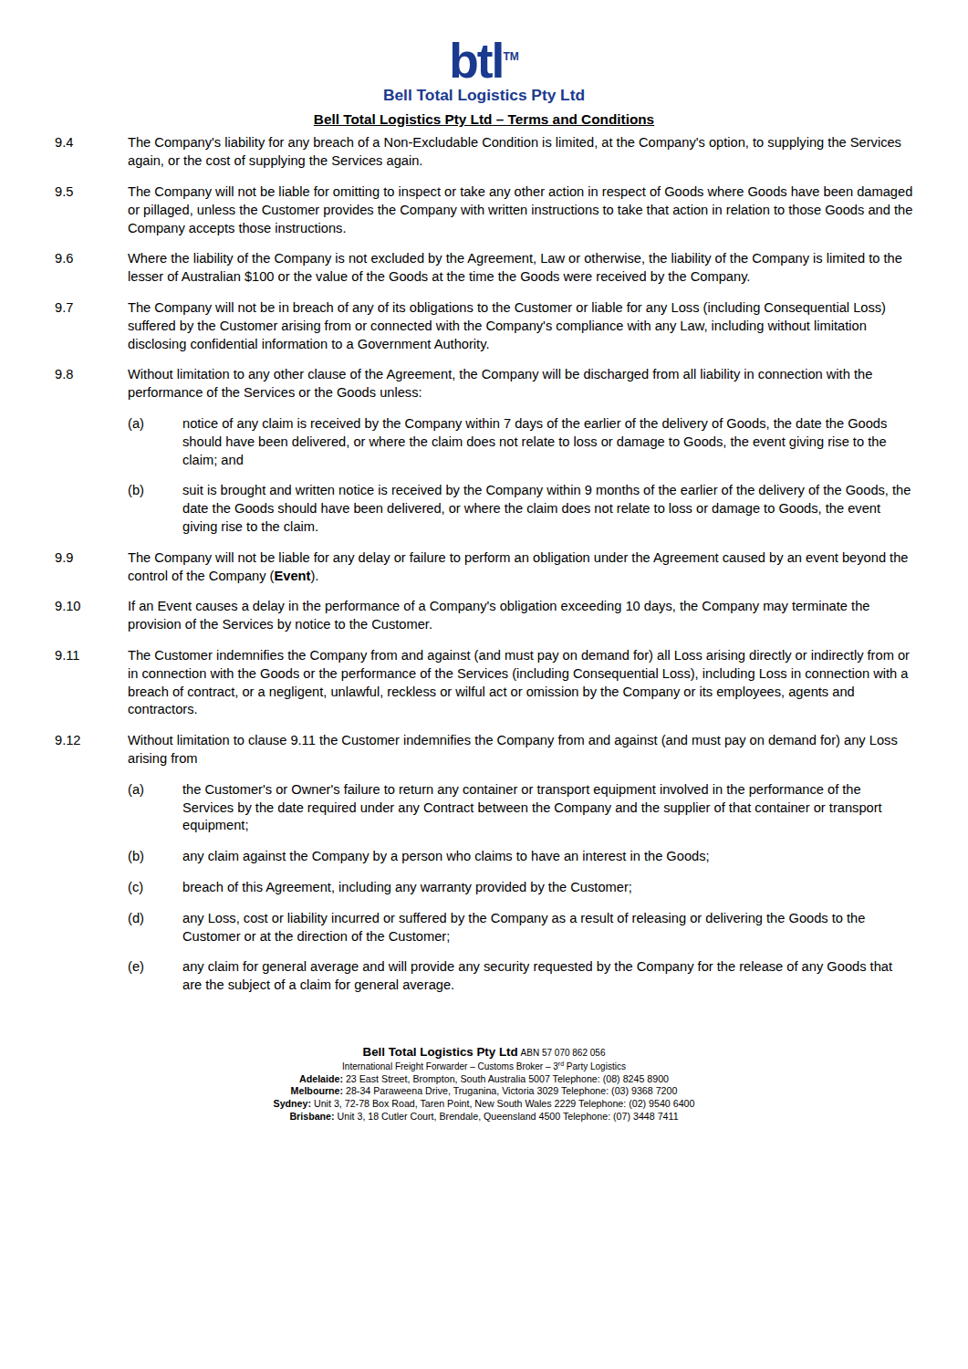btlTM
Bell Total Logistics Pty Ltd
Bell Total Logistics Pty Ltd – Terms and Conditions
| 9.4 | The Company's liability for any breach of a Non-Excludable Condition is limited, at the Company's option, to supplying the Services again, or the cost of supplying the Services again. |
| 9.5 | The Company will not be liable for omitting to inspect or take any other action in respect of Goods where Goods have been damaged or pillaged, unless the Customer provides the Company with written instructions to take that action in relation to those Goods and the Company accepts those instructions. |
| 9.6 | Where the liability of the Company is not excluded by the Agreement, Law or otherwise, the liability of the Company is limited to the lesser of Australian $100 or the value of the Goods at the time the Goods were received by the Company. |
| 9.7 | The Company will not be in breach of any of its obligations to the Customer or liable for any Loss (including Consequential Loss) suffered by the Customer arising from or connected with the Company's compliance with any Law, including without limitation disclosing confidential information to a Government Authority. |
| 9.8 | Without limitation to any other clause of the Agreement, the Company will be discharged from all liability in connection with the performance of the Services or the Goods unless: |
| | (a) | notice of any claim is received by the Company within 7 days of the earlier of the delivery of Goods, the date the Goods should have been delivered, or where the claim does not relate to loss or damage to Goods, the event giving rise to the claim; and |
| | (b) | suit is brought and written notice is received by the Company within 9 months of the earlier of the delivery of the Goods, the date the Goods should have been delivered, or where the claim does not relate to loss or damage to Goods, the event giving rise to the claim. |
| 9.9 | The Company will not be liable for any delay or failure to perform an obligation under the Agreement caused by an event beyond the control of the Company ( Event ). |
| 9.10 | If an Event causes a delay in the performance of a Company's obligation exceeding 10 days, the Company may terminate the provision of the Services by notice to the Customer. |
| 9.11 | The Customer indemnifies the Company from and against (and must pay on demand for) all Loss arising directly or indirectly from or in connection with the Goods or the performance of the Services (including Consequential Loss), including Loss in connection with a breach of contract, or a negligent, unlawful, reckless or wilful act or omission by the Company or its employees, agents and contractors. |
| 9.12 | Without limitation to clause 9.11 the Customer indemnifies the Company from and against (and must pay on demand for) any Loss arising from |
| | (a) | the Customer's or Owner's failure to return any container or transport equipment involved in the performance of the Services by the date required under any Contract between the Company and the supplier of that container or transport equipment; |
| | (b) | any claim against the Company by a person who claims to have an interest in the Goods; |
| | (c) | breach of this Agreement, including any warranty provided by the Customer; |
| | (d) | any Loss, cost or liability incurred or suffered by the Company as a result of releasing or delivering the Goods to the Customer or at the direction of the Customer; |
| | (e) | any claim for general average and will provide any security requested by the Company for the release of any Goods that are the subject of a claim for general average. |
Bell Total Logistics Pty Ltd ABN 57 070 862 056
International Freight Forwarder – Customs Broker – 3rd Party Logistics
Adelaide: 23 East Street, Brompton, South Australia 5007 Telephone: (08) 8245 8900
Melbourne: 28-34 Paraweena Drive, Truganina, Victoria 3029 Telephone: (03) 9368 7200
Sydney: Unit 3, 72-78 Box Road, Taren Point, New South Wales 2229 Telephone: (02) 9540 6400
Brisbane: Unit 3, 18 Cutler Court, Brendale, Queensland 4500 Telephone: (07) 3448 7411